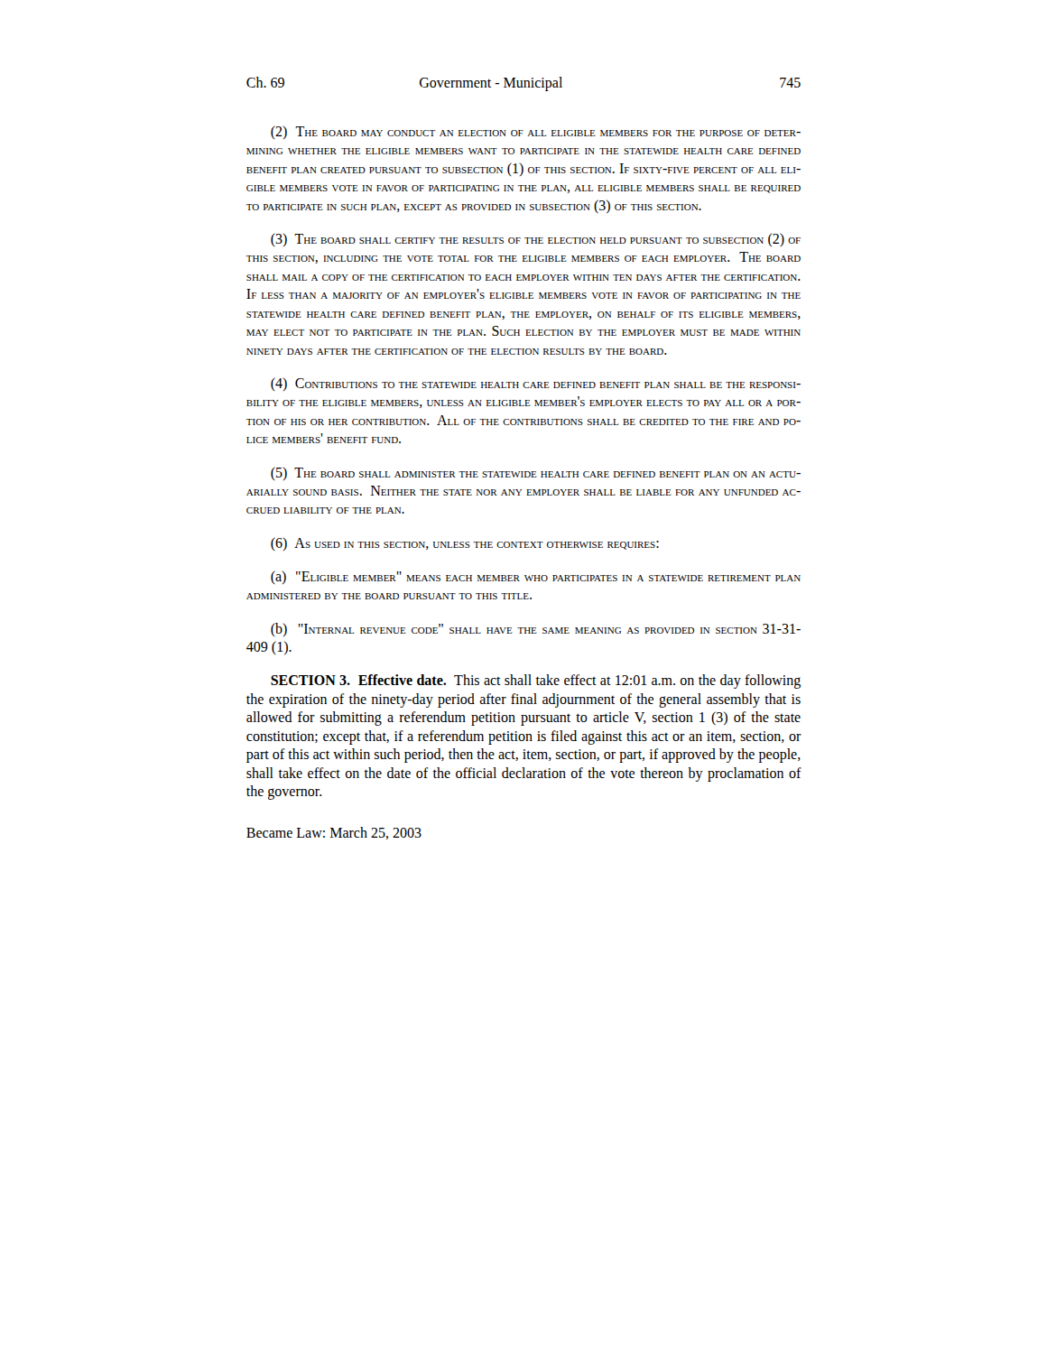Ch. 69 Government - Municipal 745
(2) The board may conduct an election of all eligible members for the purpose of determining whether the eligible members want to participate in the statewide health care defined benefit plan created pursuant to subsection (1) of this section. If sixty-five percent of all eligible members vote in favor of participating in the plan, all eligible members shall be required to participate in such plan, except as provided in subsection (3) of this section.
(3) The board shall certify the results of the election held pursuant to subsection (2) of this section, including the vote total for the eligible members of each employer. The board shall mail a copy of the certification to each employer within ten days after the certification. If less than a majority of an employer's eligible members vote in favor of participating in the statewide health care defined benefit plan, the employer, on behalf of its eligible members, may elect not to participate in the plan. Such election by the employer must be made within ninety days after the certification of the election results by the board.
(4) Contributions to the statewide health care defined benefit plan shall be the responsibility of the eligible members, unless an eligible member's employer elects to pay all or a portion of his or her contribution. All of the contributions shall be credited to the fire and police members' benefit fund.
(5) The board shall administer the statewide health care defined benefit plan on an actuarially sound basis. Neither the state nor any employer shall be liable for any unfunded accrued liability of the plan.
(6) As used in this section, unless the context otherwise requires:
(a) "Eligible member" means each member who participates in a statewide retirement plan administered by the board pursuant to this title.
(b) "Internal revenue code" shall have the same meaning as provided in section 31-31-409 (1).
SECTION 3. Effective date. This act shall take effect at 12:01 a.m. on the day following the expiration of the ninety-day period after final adjournment of the general assembly that is allowed for submitting a referendum petition pursuant to article V, section 1 (3) of the state constitution; except that, if a referendum petition is filed against this act or an item, section, or part of this act within such period, then the act, item, section, or part, if approved by the people, shall take effect on the date of the official declaration of the vote thereon by proclamation of the governor.
Became Law: March 25, 2003